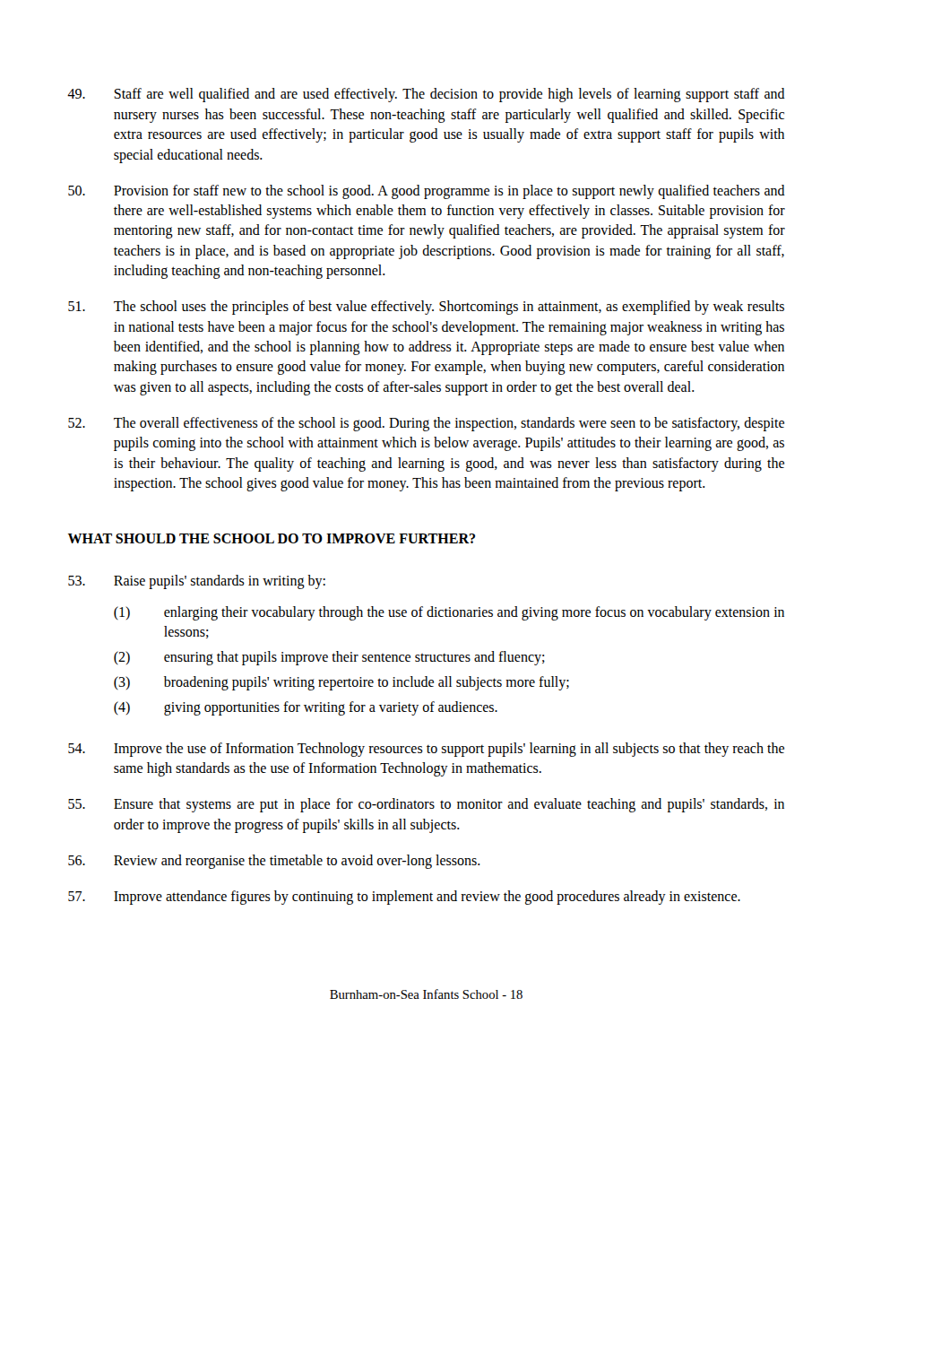49.
Staff are well qualified and are used effectively. The decision to provide high levels of learning support staff and nursery nurses has been successful. These non-teaching staff are particularly well qualified and skilled. Specific extra resources are used effectively; in particular good use is usually made of extra support staff for pupils with special educational needs.
50.
Provision for staff new to the school is good. A good programme is in place to support newly qualified teachers and there are well-established systems which enable them to function very effectively in classes. Suitable provision for mentoring new staff, and for non-contact time for newly qualified teachers, are provided. The appraisal system for teachers is in place, and is based on appropriate job descriptions. Good provision is made for training for all staff, including teaching and non-teaching personnel.
51.
The school uses the principles of best value effectively. Shortcomings in attainment, as exemplified by weak results in national tests have been a major focus for the school's development. The remaining major weakness in writing has been identified, and the school is planning how to address it. Appropriate steps are made to ensure best value when making purchases to ensure good value for money. For example, when buying new computers, careful consideration was given to all aspects, including the costs of after-sales support in order to get the best overall deal.
52.
The overall effectiveness of the school is good. During the inspection, standards were seen to be satisfactory, despite pupils coming into the school with attainment which is below average. Pupils' attitudes to their learning are good, as is their behaviour. The quality of teaching and learning is good, and was never less than satisfactory during the inspection. The school gives good value for money. This has been maintained from the previous report.
What should the school do to improve further?
53.
Raise pupils' standards in writing by:
(1) enlarging their vocabulary through the use of dictionaries and giving more focus on vocabulary extension in lessons;
(2) ensuring that pupils improve their sentence structures and fluency;
(3) broadening pupils' writing repertoire to include all subjects more fully;
(4) giving opportunities for writing for a variety of audiences.
54.
Improve the use of Information Technology resources to support pupils' learning in all subjects so that they reach the same high standards as the use of Information Technology in mathematics.
55.
Ensure that systems are put in place for co-ordinators to monitor and evaluate teaching and pupils' standards, in order to improve the progress of pupils' skills in all subjects.
56.
Review and reorganise the timetable to avoid over-long lessons.
57.
Improve attendance figures by continuing to implement and review the good procedures already in existence.
Burnham-on-Sea Infants School - 18